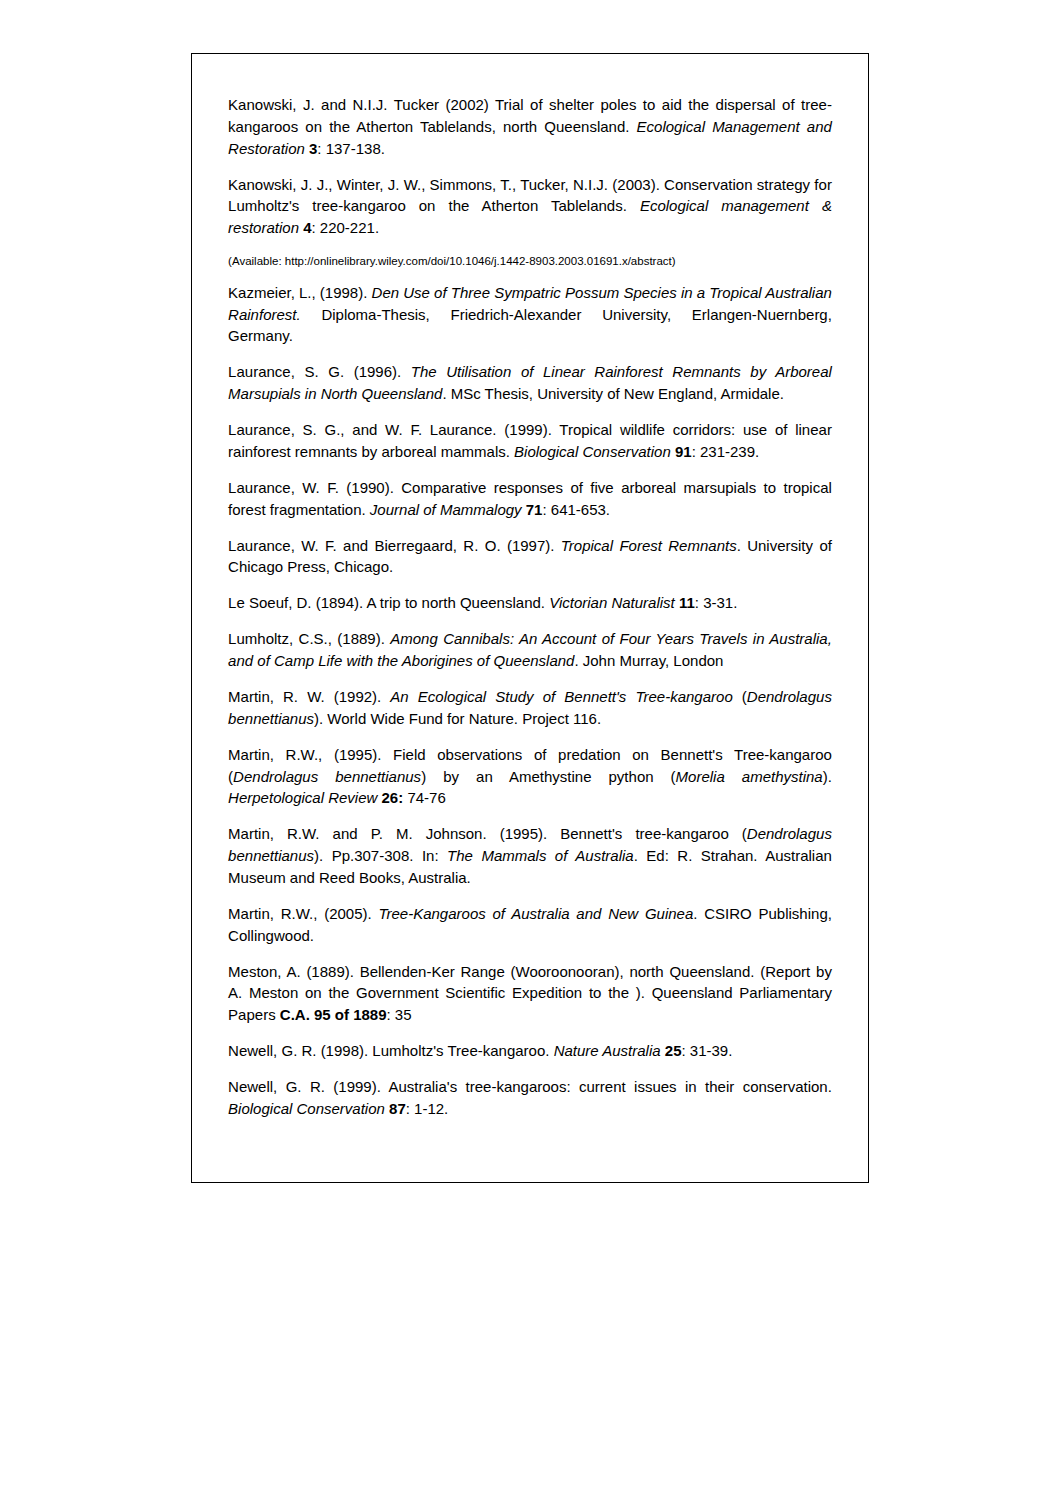Kanowski, J. and N.I.J. Tucker (2002) Trial of shelter poles to aid the dispersal of tree-kangaroos on the Atherton Tablelands, north Queensland. Ecological Management and Restoration 3: 137-138.
Kanowski, J. J., Winter, J. W., Simmons, T., Tucker, N.I.J. (2003). Conservation strategy for Lumholtz's tree-kangaroo on the Atherton Tablelands. Ecological management & restoration 4: 220-221.
(Available: http://onlinelibrary.wiley.com/doi/10.1046/j.1442-8903.2003.01691.x/abstract)
Kazmeier, L., (1998). Den Use of Three Sympatric Possum Species in a Tropical Australian Rainforest. Diploma-Thesis, Friedrich-Alexander University, Erlangen-Nuernberg, Germany.
Laurance, S. G. (1996). The Utilisation of Linear Rainforest Remnants by Arboreal Marsupials in North Queensland. MSc Thesis, University of New England, Armidale.
Laurance, S. G., and W. F. Laurance. (1999). Tropical wildlife corridors: use of linear rainforest remnants by arboreal mammals. Biological Conservation 91: 231-239.
Laurance, W. F. (1990). Comparative responses of five arboreal marsupials to tropical forest fragmentation. Journal of Mammalogy 71: 641-653.
Laurance, W. F. and Bierregaard, R. O. (1997). Tropical Forest Remnants. University of Chicago Press, Chicago.
Le Soeuf, D. (1894). A trip to north Queensland. Victorian Naturalist 11: 3-31.
Lumholtz, C.S., (1889). Among Cannibals: An Account of Four Years Travels in Australia, and of Camp Life with the Aborigines of Queensland. John Murray, London
Martin, R. W. (1992). An Ecological Study of Bennett's Tree-kangaroo (Dendrolagus bennettianus). World Wide Fund for Nature. Project 116.
Martin, R.W., (1995). Field observations of predation on Bennett's Tree-kangaroo (Dendrolagus bennettianus) by an Amethystine python (Morelia amethystina). Herpetological Review 26: 74-76
Martin, R.W. and P. M. Johnson. (1995). Bennett's tree-kangaroo (Dendrolagus bennettianus). Pp.307-308. In: The Mammals of Australia. Ed: R. Strahan. Australian Museum and Reed Books, Australia.
Martin, R.W., (2005). Tree-Kangaroos of Australia and New Guinea. CSIRO Publishing, Collingwood.
Meston, A. (1889). Bellenden-Ker Range (Wooroonooran), north Queensland. (Report by A. Meston on the Government Scientific Expedition to the ). Queensland Parliamentary Papers C.A. 95 of 1889: 35
Newell, G. R. (1998). Lumholtz's Tree-kangaroo. Nature Australia 25: 31-39.
Newell, G. R. (1999). Australia's tree-kangaroos: current issues in their conservation. Biological Conservation 87: 1-12.